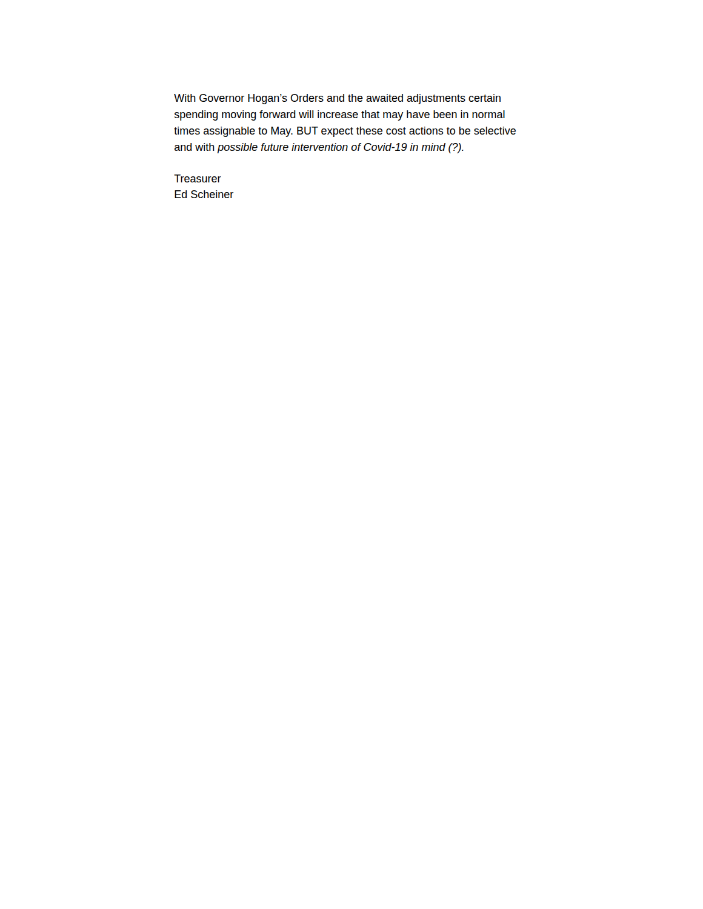With Governor Hogan’s Orders and the awaited adjustments certain spending moving forward will increase that may have been in normal times assignable to May. BUT expect these cost actions to be selective and with possible future intervention of Covid-19 in mind (?).
Treasurer
Ed Scheiner